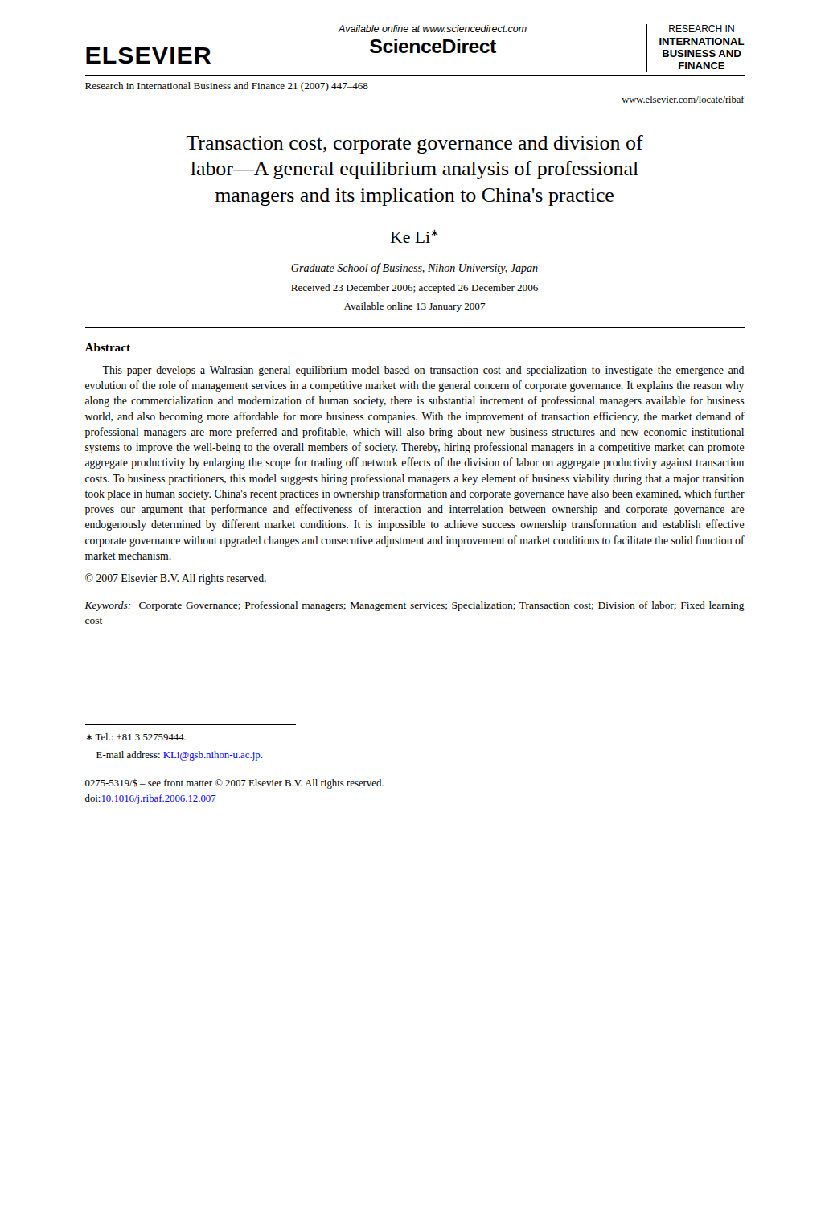ELSEVIER
Available online at www.sciencedirect.com
ScienceDirect
RESEARCH IN INTERNATIONAL
BUSINESS AND
FINANCE
Research in International Business and Finance 21 (2007) 447–468
www.elsevier.com/locate/ribaf
Transaction cost, corporate governance and division of
labor—A general equilibrium analysis of professional
managers and its implication to China's practice
Ke Li∗
Graduate School of Business, Nihon University, Japan
Received 23 December 2006; accepted 26 December 2006
Available online 13 January 2007
Abstract
This paper develops a Walrasian general equilibrium model based on transaction cost and specialization to investigate the emergence and evolution of the role of management services in a competitive market with the general concern of corporate governance. It explains the reason why along the commercialization and modernization of human society, there is substantial increment of professional managers available for business world, and also becoming more affordable for more business companies. With the improvement of transaction efficiency, the market demand of professional managers are more preferred and profitable, which will also bring about new business structures and new economic institutional systems to improve the well-being to the overall members of society. Thereby, hiring professional managers in a competitive market can promote aggregate productivity by enlarging the scope for trading off network effects of the division of labor on aggregate productivity against transaction costs. To business practitioners, this model suggests hiring professional managers a key element of business viability during that a major transition took place in human society. China's recent practices in ownership transformation and corporate governance have also been examined, which further proves our argument that performance and effectiveness of interaction and interrelation between ownership and corporate governance are endogenously determined by different market conditions. It is impossible to achieve success ownership transformation and establish effective corporate governance without upgraded changes and consecutive adjustment and improvement of market conditions to facilitate the solid function of market mechanism.
© 2007 Elsevier B.V. All rights reserved.
Keywords: Corporate Governance; Professional managers; Management services; Specialization; Transaction cost; Division of labor; Fixed learning cost
∗ Tel.: +81 3 52759444.
E-mail address: KLi@gsb.nihon-u.ac.jp.
0275-5319/$ – see front matter © 2007 Elsevier B.V. All rights reserved.
doi:10.1016/j.ribaf.2006.12.007